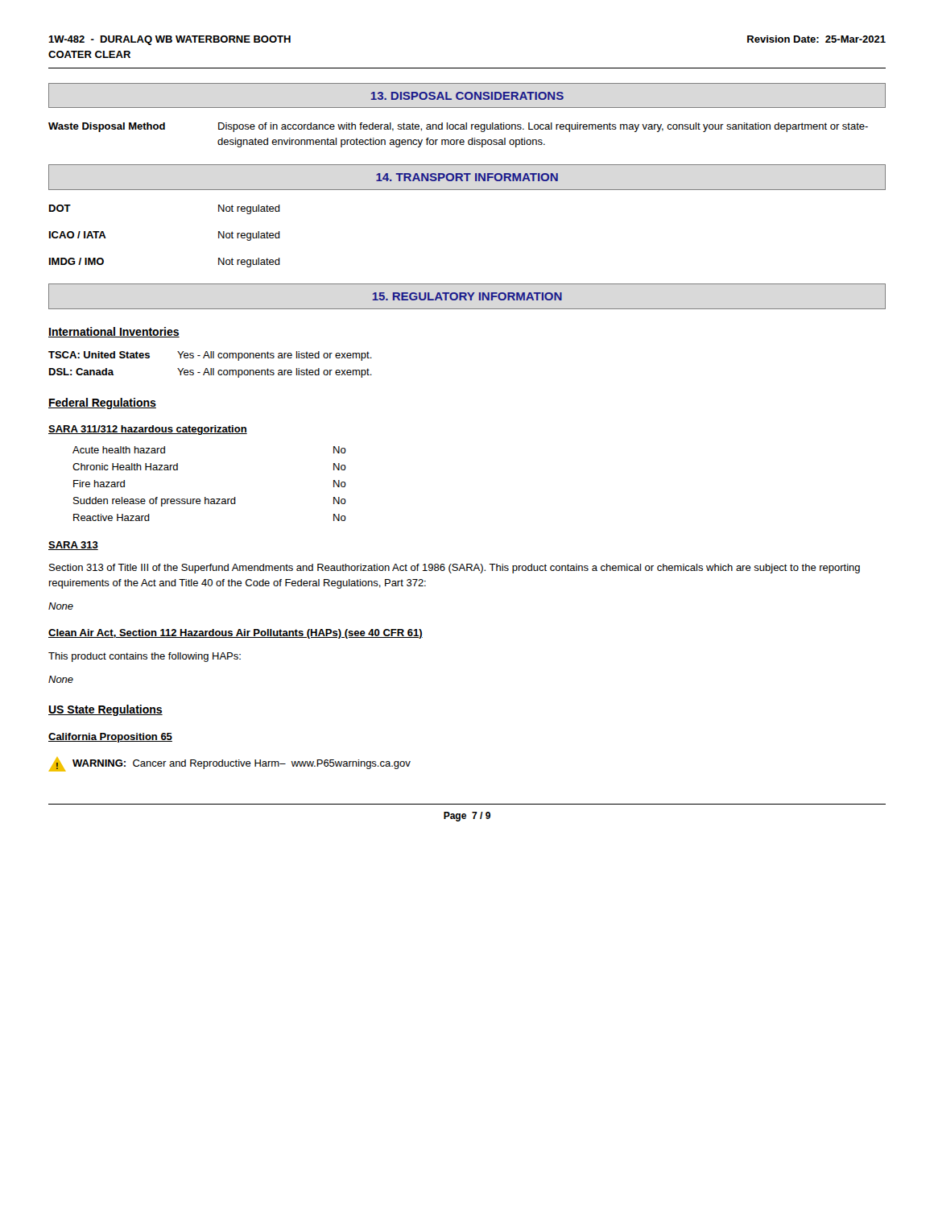1W-482 - DURALAQ WB WATERBORNE BOOTH
COATER CLEAR
Revision Date: 25-Mar-2021
13. DISPOSAL CONSIDERATIONS
Waste Disposal Method
Dispose of in accordance with federal, state, and local regulations. Local requirements may vary, consult your sanitation department or state-designated environmental protection agency for more disposal options.
14. TRANSPORT INFORMATION
DOT
Not regulated
ICAO / IATA
Not regulated
IMDG / IMO
Not regulated
15. REGULATORY INFORMATION
International Inventories
TSCA: United States
Yes - All components are listed or exempt.
DSL: Canada
Yes - All components are listed or exempt.
Federal Regulations
SARA 311/312 hazardous categorization
| Acute health hazard | No |
| Chronic Health Hazard | No |
| Fire hazard | No |
| Sudden release of pressure hazard | No |
| Reactive Hazard | No |
SARA 313
Section 313 of Title III of the Superfund Amendments and Reauthorization Act of 1986 (SARA). This product contains a chemical or chemicals which are subject to the reporting requirements of the Act and Title 40 of the Code of Federal Regulations, Part 372:
None
Clean Air Act, Section 112 Hazardous Air Pollutants (HAPs) (see 40 CFR 61)
This product contains the following HAPs:
None
US State Regulations
California Proposition 65
WARNING: Cancer and Reproductive Harm– www.P65warnings.ca.gov
Page 7 / 9